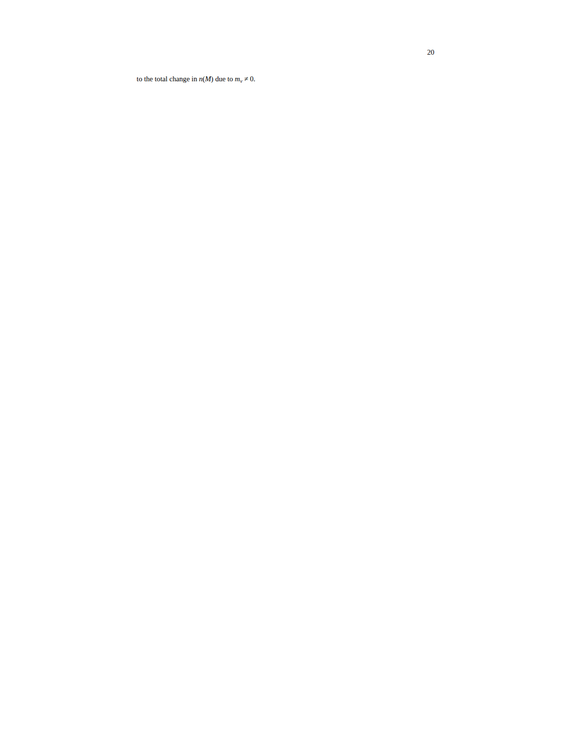20
to the total change in n(M) due to mν ≠ 0.